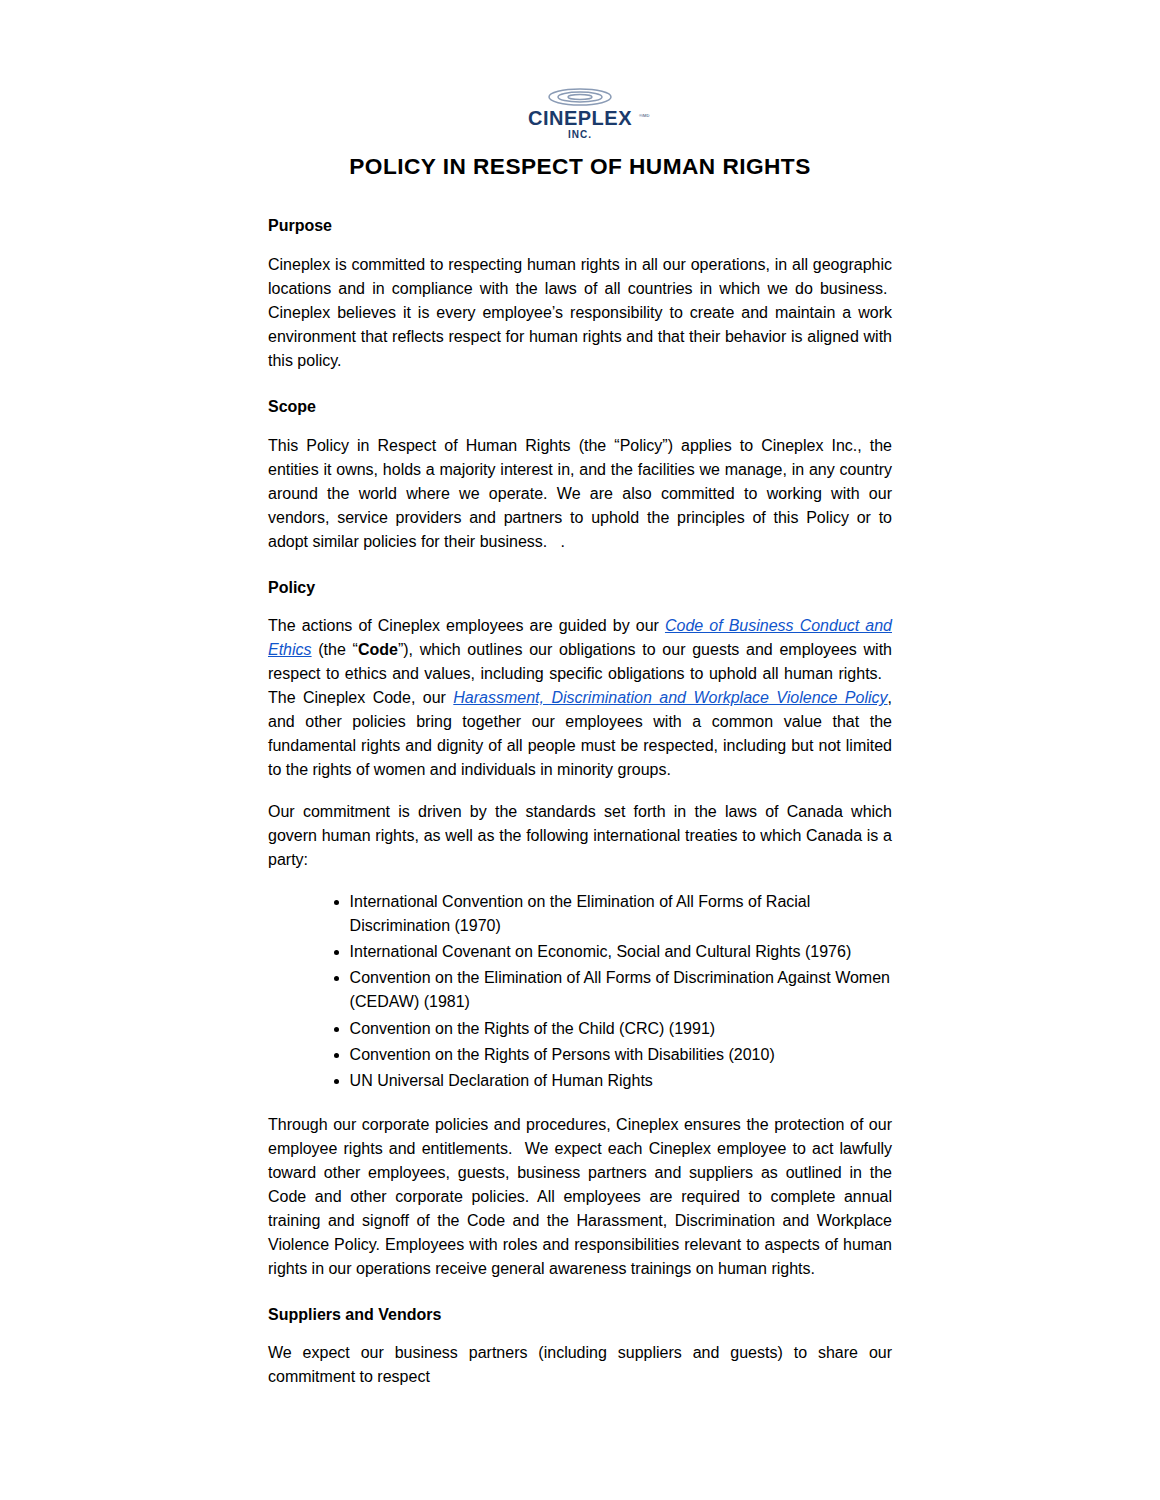CINEPLEX INC. ®/MD
POLICY IN RESPECT OF HUMAN RIGHTS
Purpose
Cineplex is committed to respecting human rights in all our operations, in all geographic locations and in compliance with the laws of all countries in which we do business. Cineplex believes it is every employee’s responsibility to create and maintain a work environment that reflects respect for human rights and that their behavior is aligned with this policy.
Scope
This Policy in Respect of Human Rights (the Policy ) applies to Cineplex Inc., the entities it owns, holds a majority interest in, and the facilities we manage, in any country around the world where we operate. We are also committed to working with our vendors, service providers and partners to uphold the principles of this Policy or to adopt similar policies for their business. .
Policy
The actions of Cineplex employees are guided by our Code of Business Conduct and Ethics (the “Code”), which outlines our obligations to our guests and employees with respect to ethics and values, including specific obligations to uphold all human rights. The Cineplex Code, our Harassment, Discrimination and Workplace Violence Policy, and other policies bring together our employees with a common value that the fundamental rights and dignity of all people must be respected, including but not limited to the rights of women and individuals in minority groups.
Our commitment is driven by the standards set forth in the laws of Canada which govern human rights, as well as the following international treaties to which Canada is a party:
International Convention on the Elimination of All Forms of Racial Discrimination (1970)
International Covenant on Economic, Social and Cultural Rights (1976)
Convention on the Elimination of All Forms of Discrimination Against Women (CEDAW) (1981)
Convention on the Rights of the Child (CRC) (1991)
Convention on the Rights of Persons with Disabilities (2010)
UN Universal Declaration of Human Rights
Through our corporate policies and procedures, Cineplex ensures the protection of our employee rights and entitlements. We expect each Cineplex employee to act lawfully toward other employees, guests, business partners and suppliers as outlined in the Code and other corporate policies. All employees are required to complete annual training and signoff of the Code and the Harassment, Discrimination and Workplace Violence Policy. Employees with roles and responsibilities relevant to aspects of human rights in our operations receive general awareness trainings on human rights.
Suppliers and Vendors
We expect our business partners (including suppliers and guests) to share our commitment to respect